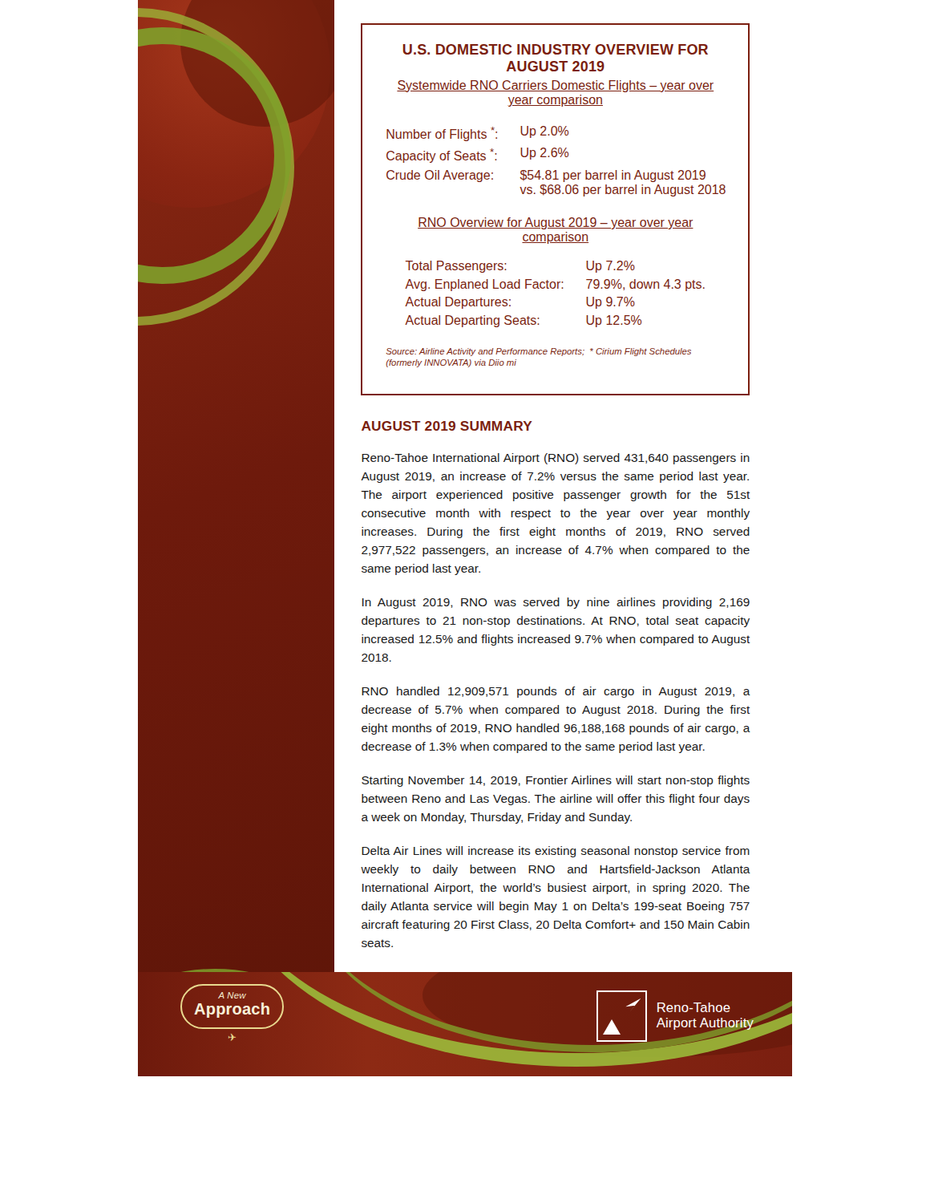U.S. DOMESTIC INDUSTRY OVERVIEW FOR AUGUST 2019
Systemwide RNO Carriers Domestic Flights – year over year comparison
| Number of Flights * : | Up 2.0% |
| Capacity of Seats * : | Up 2.6% |
| Crude Oil Average: | $54.81 per barrel in August 2019 vs. $68.06 per barrel in August 2018 |
RNO Overview for August 2019 – year over year comparison
| Total Passengers: | Up 7.2% |
| Avg. Enplaned Load Factor: | 79.9%, down 4.3 pts. |
| Actual Departures: | Up 9.7% |
| Actual Departing Seats: | Up 12.5% |
Source: Airline Activity and Performance Reports; * Cirium Flight Schedules (formerly INNOVATA) via Diio mi
AUGUST 2019 SUMMARY
Reno-Tahoe International Airport (RNO) served 431,640 passengers in August 2019, an increase of 7.2% versus the same period last year. The airport experienced positive passenger growth for the 51st consecutive month with respect to the year over year monthly increases. During the first eight months of 2019, RNO served 2,977,522 passengers, an increase of 4.7% when compared to the same period last year.
In August 2019, RNO was served by nine airlines providing 2,169 departures to 21 non-stop destinations. At RNO, total seat capacity increased 12.5% and flights increased 9.7% when compared to August 2018.
RNO handled 12,909,571 pounds of air cargo in August 2019, a decrease of 5.7% when compared to August 2018. During the first eight months of 2019, RNO handled 96,188,168 pounds of air cargo, a decrease of 1.3% when compared to the same period last year.
Starting November 14, 2019, Frontier Airlines will start non-stop flights between Reno and Las Vegas. The airline will offer this flight four days a week on Monday, Thursday, Friday and Sunday.
Delta Air Lines will increase its existing seasonal nonstop service from weekly to daily between RNO and Hartsfield-Jackson Atlanta International Airport, the world’s busiest airport, in spring 2020. The daily Atlanta service will begin May 1 on Delta’s 199-seat Boeing 757 aircraft featuring 20 First Class, 20 Delta Comfort+ and 150 Main Cabin seats.
A New
Approach
✈
Reno-Tahoe
Airport Authority